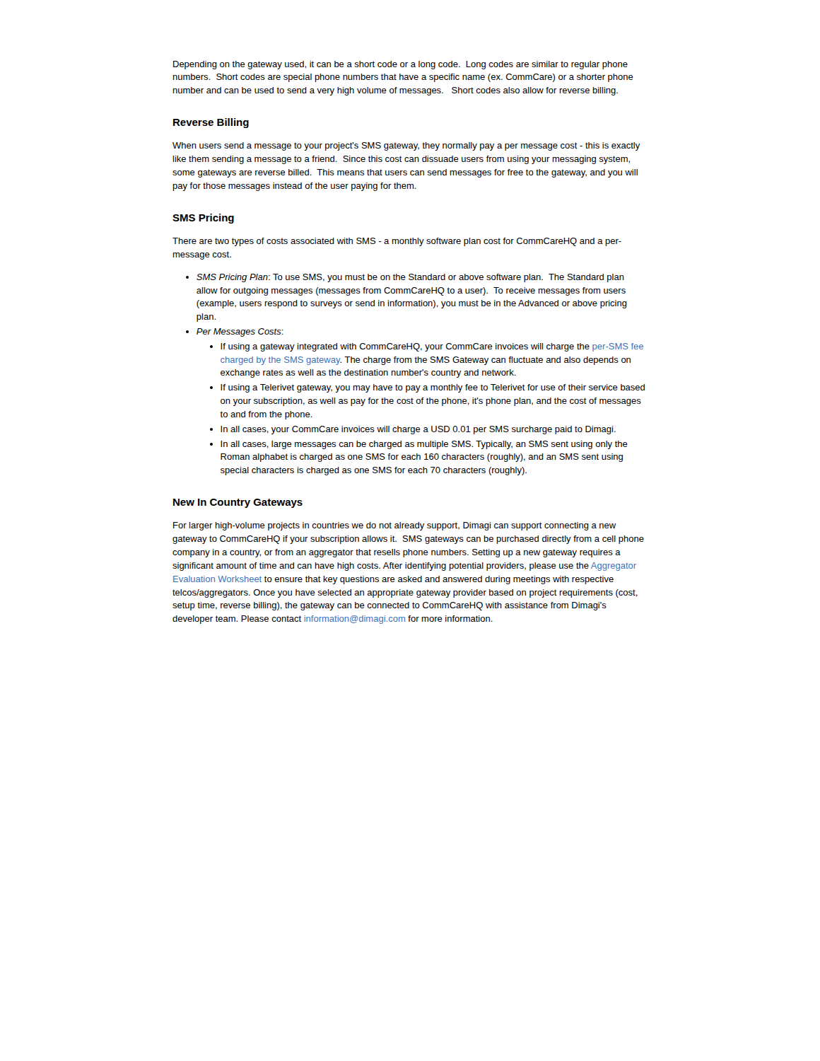Depending on the gateway used, it can be a short code or a long code. Long codes are similar to regular phone numbers. Short codes are special phone numbers that have a specific name (ex. CommCare) or a shorter phone number and can be used to send a very high volume of messages. Short codes also allow for reverse billing.
Reverse Billing
When users send a message to your project's SMS gateway, they normally pay a per message cost - this is exactly like them sending a message to a friend. Since this cost can dissuade users from using your messaging system, some gateways are reverse billed. This means that users can send messages for free to the gateway, and you will pay for those messages instead of the user paying for them.
SMS Pricing
There are two types of costs associated with SMS - a monthly software plan cost for CommCareHQ and a per-message cost.
SMS Pricing Plan: To use SMS, you must be on the Standard or above software plan. The Standard plan allow for outgoing messages (messages from CommCareHQ to a user). To receive messages from users (example, users respond to surveys or send in information), you must be in the Advanced or above pricing plan.
Per Messages Costs:
If using a gateway integrated with CommCareHQ, your CommCare invoices will charge the per-SMS fee charged by the SMS gateway. The charge from the SMS Gateway can fluctuate and also depends on exchange rates as well as the destination number's country and network.
If using a Telerivet gateway, you may have to pay a monthly fee to Telerivet for use of their service based on your subscription, as well as pay for the cost of the phone, it's phone plan, and the cost of messages to and from the phone.
In all cases, your CommCare invoices will charge a USD 0.01 per SMS surcharge paid to Dimagi.
In all cases, large messages can be charged as multiple SMS. Typically, an SMS sent using only the Roman alphabet is charged as one SMS for each 160 characters (roughly), and an SMS sent using special characters is charged as one SMS for each 70 characters (roughly).
New In Country Gateways
For larger high-volume projects in countries we do not already support, Dimagi can support connecting a new gateway to CommCareHQ if your subscription allows it. SMS gateways can be purchased directly from a cell phone company in a country, or from an aggregator that resells phone numbers. Setting up a new gateway requires a significant amount of time and can have high costs. After identifying potential providers, please use the Aggregator Evaluation Worksheet to ensure that key questions are asked and answered during meetings with respective telcos/aggregators. Once you have selected an appropriate gateway provider based on project requirements (cost, setup time, reverse billing), the gateway can be connected to CommCareHQ with assistance from Dimagi's developer team. Please contact information@dimagi.com for more information.